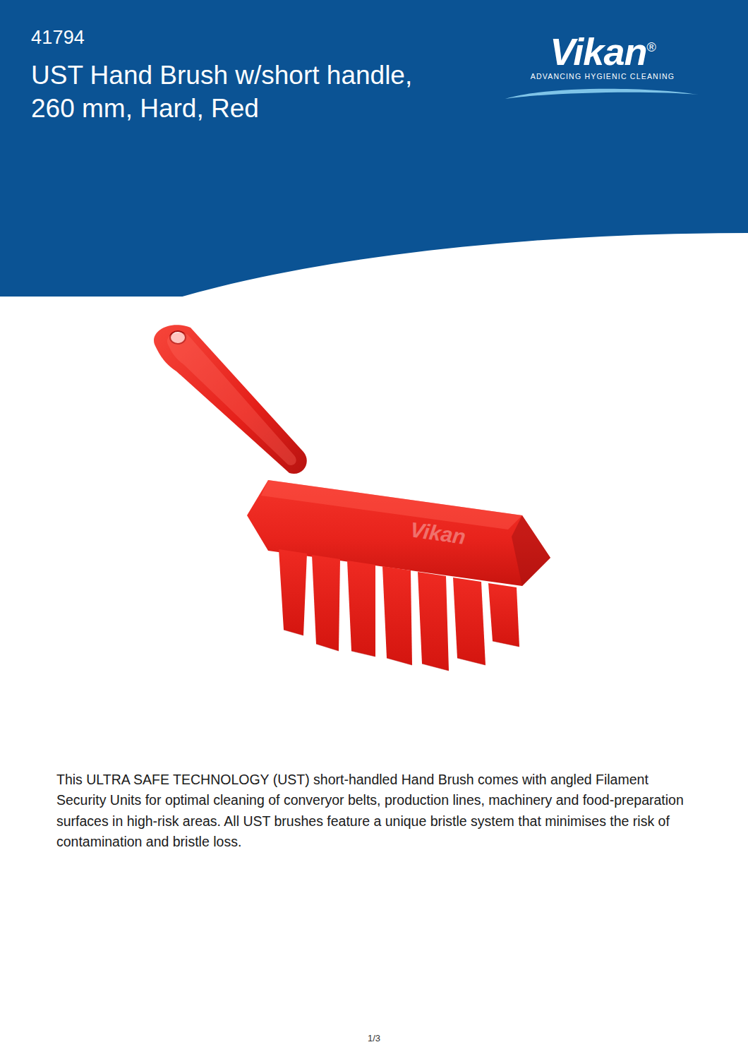41794
UST Hand Brush w/short handle, 260 mm, Hard, Red
Vikan®
ADVANCING HYGIENIC CLEANING
Vikan
This ULTRA SAFE TECHNOLOGY (UST) short-handled Hand Brush comes with angled Filament Security Units for optimal cleaning of converyor belts, production lines, machinery and food-preparation surfaces in high-risk areas. All UST brushes feature a unique bristle system that minimises the risk of contamination and bristle loss.
1/3